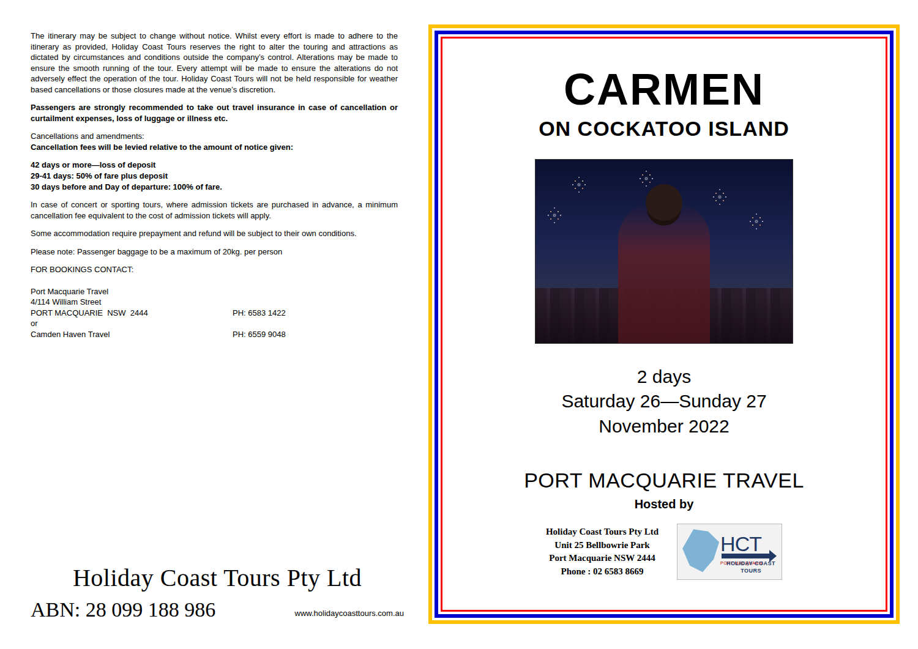The itinerary may be subject to change without notice. Whilst every effort is made to adhere to the itinerary as provided, Holiday Coast Tours reserves the right to alter the touring and attractions as dictated by circumstances and conditions outside the company’s control. Alterations may be made to ensure the smooth running of the tour. Every attempt will be made to ensure the alterations do not adversely effect the operation of the tour. Holiday Coast Tours will not be held responsible for weather based cancellations or those closures made at the venue’s discretion.
Passengers are strongly recommended to take out travel insurance in case of cancellation or curtailment expenses, loss of luggage or illness etc.
Cancellations and amendments:
Cancellation fees will be levied relative to the amount of notice given:
42 days or more—loss of deposit
29-41 days: 50% of fare plus deposit
30 days before and Day of departure: 100% of fare.
In case of concert or sporting tours, where admission tickets are purchased in advance, a minimum cancellation fee equivalent to the cost of admission tickets will apply.
Some accommodation require prepayment and refund will be subject to their own conditions.
Please note: Passenger baggage to be a maximum of 20kg. per person
FOR BOOKINGS CONTACT:
Port Macquarie Travel
4/114 William Street
PORT MACQUARIE NSW 2444
PH: 6583 1422
or
Camden Haven Travel
PH: 6559 9048
Holiday Coast Tours Pty Ltd
ABN: 28 099 188 986
www.holidaycoasttours.com.au
CARMEN
ON COCKATOO ISLAND
2 days
Saturday 26—Sunday 27
November 2022
PORT MACQUARIE TRAVEL
Hosted by
Holiday Coast Tours Pty Ltd
Unit 25 Bellbowrie Park
Port Macquarie NSW 2444
Phone : 02 6583 8669
HCT
PORT MACQUARIE
HOLIDAY COAST TOURS